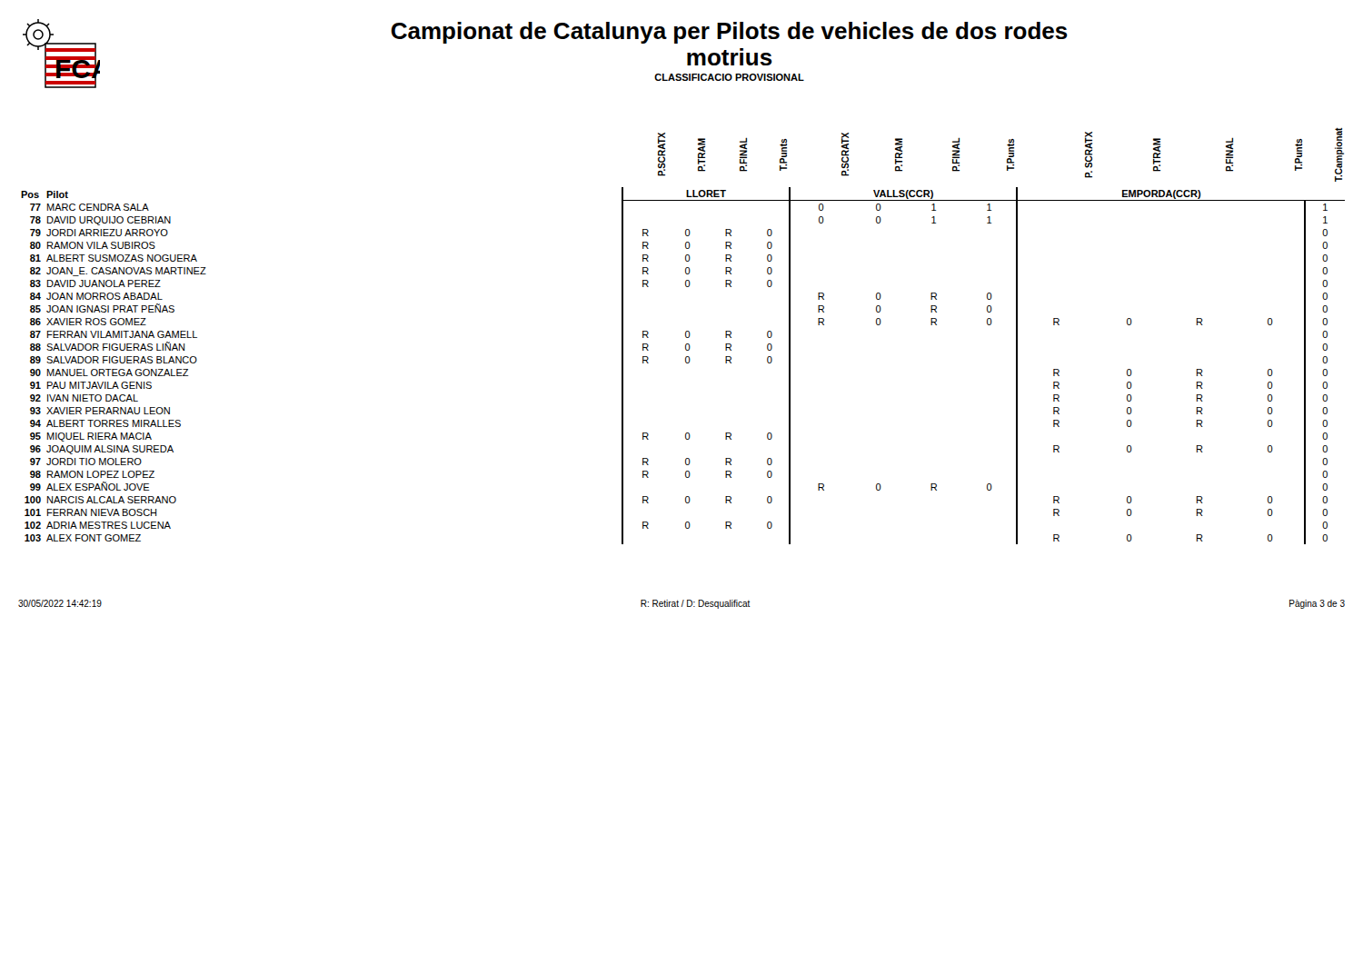FCA
Campionat de Catalunya per Pilots de vehicles de dos rodes motrius
CLASSIFICACIO PROVISIONAL
| Pos | Pilot | P.SCRATX | P.TRAM | P.FINAL | T.Punts | P.SCRATX | P.TRAM | P.FINAL | T.Punts | P. SCRATX | P.TRAM | P.FINAL | T.Punts | T.Campionat |
| --- | --- | --- | --- | --- | --- | --- | --- | --- | --- | --- | --- | --- | --- | --- |
| LLORET | VALLS(CCR) | EMPORDA(CCR) | |
| 77 | MARC CENDRA SALA | | | | | 0 | 0 | 1 | 1 | | | | | 1 |
| 78 | DAVID URQUIJO CEBRIAN | | | | | 0 | 0 | 1 | 1 | | | | | 1 |
| 79 | JORDI ARRIEZU ARROYO | R | 0 | R | 0 | | | | | | | | | 0 |
| 80 | RAMON VILA SUBIROS | R | 0 | R | 0 | | | | | | | | | 0 |
| 81 | ALBERT SUSMOZAS NOGUERA | R | 0 | R | 0 | | | | | | | | | 0 |
| 82 | JOAN_E. CASANOVAS MARTINEZ | R | 0 | R | 0 | | | | | | | | | 0 |
| 83 | DAVID JUANOLA PEREZ | R | 0 | R | 0 | | | | | | | | | 0 |
| 84 | JOAN MORROS ABADAL | | | | | R | 0 | R | 0 | | | | | 0 |
| 85 | JOAN IGNASI PRAT PEÑAS | | | | | R | 0 | R | 0 | | | | | 0 |
| 86 | XAVIER ROS GOMEZ | | | | | R | 0 | R | 0 | R | 0 | R | 0 | 0 |
| 87 | FERRAN VILAMITJANA GAMELL | R | 0 | R | 0 | | | | | | | | | 0 |
| 88 | SALVADOR FIGUERAS LIÑAN | R | 0 | R | 0 | | | | | | | | | 0 |
| 89 | SALVADOR FIGUERAS BLANCO | R | 0 | R | 0 | | | | | | | | | 0 |
| 90 | MANUEL ORTEGA GONZALEZ | | | | | | | | | R | 0 | R | 0 | 0 |
| 91 | PAU MITJAVILA GENIS | | | | | | | | | R | 0 | R | 0 | 0 |
| 92 | IVAN NIETO DACAL | | | | | | | | | R | 0 | R | 0 | 0 |
| 93 | XAVIER PERARNAU LEON | | | | | | | | | R | 0 | R | 0 | 0 |
| 94 | ALBERT TORRES MIRALLES | | | | | | | | | R | 0 | R | 0 | 0 |
| 95 | MIQUEL RIERA MACIA | R | 0 | R | 0 | | | | | | | | | 0 |
| 96 | JOAQUIM ALSINA SUREDA | | | | | | | | | R | 0 | R | 0 | 0 |
| 97 | JORDI TIO MOLERO | R | 0 | R | 0 | | | | | | | | | 0 |
| 98 | RAMON LOPEZ LOPEZ | R | 0 | R | 0 | | | | | | | | | 0 |
| 99 | ALEX ESPAÑOL JOVE | | | | | R | 0 | R | 0 | | | | | 0 |
| 100 | NARCIS ALCALA SERRANO | R | 0 | R | 0 | | | | | R | 0 | R | 0 | 0 |
| 101 | FERRAN NIEVA BOSCH | | | | | | | | | R | 0 | R | 0 | 0 |
| 102 | ADRIA MESTRES LUCENA | R | 0 | R | 0 | | | | | | | | | 0 |
| 103 | ALEX FONT GOMEZ | | | | | | | | | R | 0 | R | 0 | 0 |
30/05/2022 14:42:19
R: Retirat / D: Desqualificat
Pàgina 3 de 3